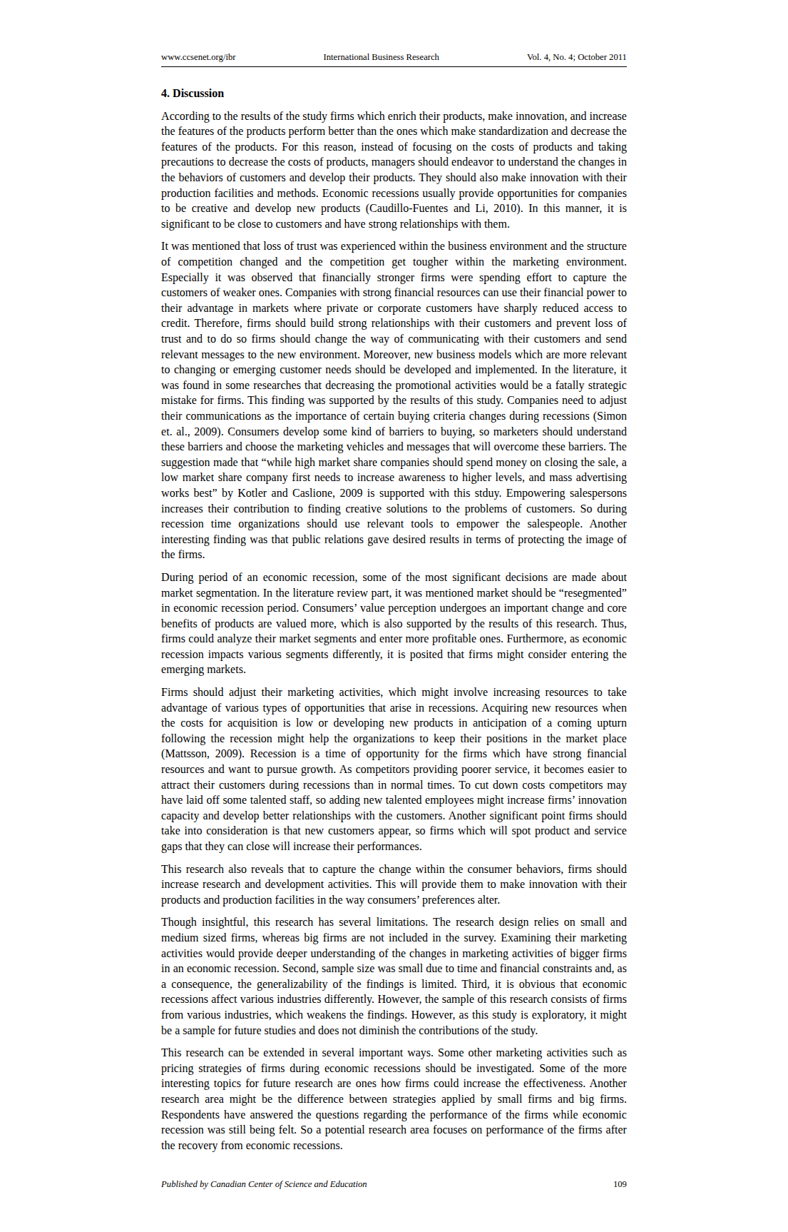www.ccsenet.org/ibr International Business Research Vol. 4, No. 4; October 2011
4. Discussion
According to the results of the study firms which enrich their products, make innovation, and increase the features of the products perform better than the ones which make standardization and decrease the features of the products. For this reason, instead of focusing on the costs of products and taking precautions to decrease the costs of products, managers should endeavor to understand the changes in the behaviors of customers and develop their products. They should also make innovation with their production facilities and methods. Economic recessions usually provide opportunities for companies to be creative and develop new products (Caudillo-Fuentes and Li, 2010). In this manner, it is significant to be close to customers and have strong relationships with them.
It was mentioned that loss of trust was experienced within the business environment and the structure of competition changed and the competition get tougher within the marketing environment. Especially it was observed that financially stronger firms were spending effort to capture the customers of weaker ones. Companies with strong financial resources can use their financial power to their advantage in markets where private or corporate customers have sharply reduced access to credit. Therefore, firms should build strong relationships with their customers and prevent loss of trust and to do so firms should change the way of communicating with their customers and send relevant messages to the new environment. Moreover, new business models which are more relevant to changing or emerging customer needs should be developed and implemented. In the literature, it was found in some researches that decreasing the promotional activities would be a fatally strategic mistake for firms. This finding was supported by the results of this study. Companies need to adjust their communications as the importance of certain buying criteria changes during recessions (Simon et. al., 2009). Consumers develop some kind of barriers to buying, so marketers should understand these barriers and choose the marketing vehicles and messages that will overcome these barriers. The suggestion made that “while high market share companies should spend money on closing the sale, a low market share company first needs to increase awareness to higher levels, and mass advertising works best” by Kotler and Caslione, 2009 is supported with this stduy. Empowering salespersons increases their contribution to finding creative solutions to the problems of customers. So during recession time organizations should use relevant tools to empower the salespeople. Another interesting finding was that public relations gave desired results in terms of protecting the image of the firms.
During period of an economic recession, some of the most significant decisions are made about market segmentation. In the literature review part, it was mentioned market should be “resegmented” in economic recession period. Consumers’ value perception undergoes an important change and core benefits of products are valued more, which is also supported by the results of this research. Thus, firms could analyze their market segments and enter more profitable ones. Furthermore, as economic recession impacts various segments differently, it is posited that firms might consider entering the emerging markets.
Firms should adjust their marketing activities, which might involve increasing resources to take advantage of various types of opportunities that arise in recessions. Acquiring new resources when the costs for acquisition is low or developing new products in anticipation of a coming upturn following the recession might help the organizations to keep their positions in the market place (Mattsson, 2009). Recession is a time of opportunity for the firms which have strong financial resources and want to pursue growth. As competitors providing poorer service, it becomes easier to attract their customers during recessions than in normal times. To cut down costs competitors may have laid off some talented staff, so adding new talented employees might increase firms’ innovation capacity and develop better relationships with the customers. Another significant point firms should take into consideration is that new customers appear, so firms which will spot product and service gaps that they can close will increase their performances.
This research also reveals that to capture the change within the consumer behaviors, firms should increase research and development activities. This will provide them to make innovation with their products and production facilities in the way consumers’ preferences alter.
Though insightful, this research has several limitations. The research design relies on small and medium sized firms, whereas big firms are not included in the survey. Examining their marketing activities would provide deeper understanding of the changes in marketing activities of bigger firms in an economic recession. Second, sample size was small due to time and financial constraints and, as a consequence, the generalizability of the findings is limited. Third, it is obvious that economic recessions affect various industries differently. However, the sample of this research consists of firms from various industries, which weakens the findings. However, as this study is exploratory, it might be a sample for future studies and does not diminish the contributions of the study.
This research can be extended in several important ways. Some other marketing activities such as pricing strategies of firms during economic recessions should be investigated. Some of the more interesting topics for future research are ones how firms could increase the effectiveness. Another research area might be the difference between strategies applied by small firms and big firms. Respondents have answered the questions regarding the performance of the firms while economic recession was still being felt. So a potential research area focuses on performance of the firms after the recovery from economic recessions.
Published by Canadian Center of Science and Education 109